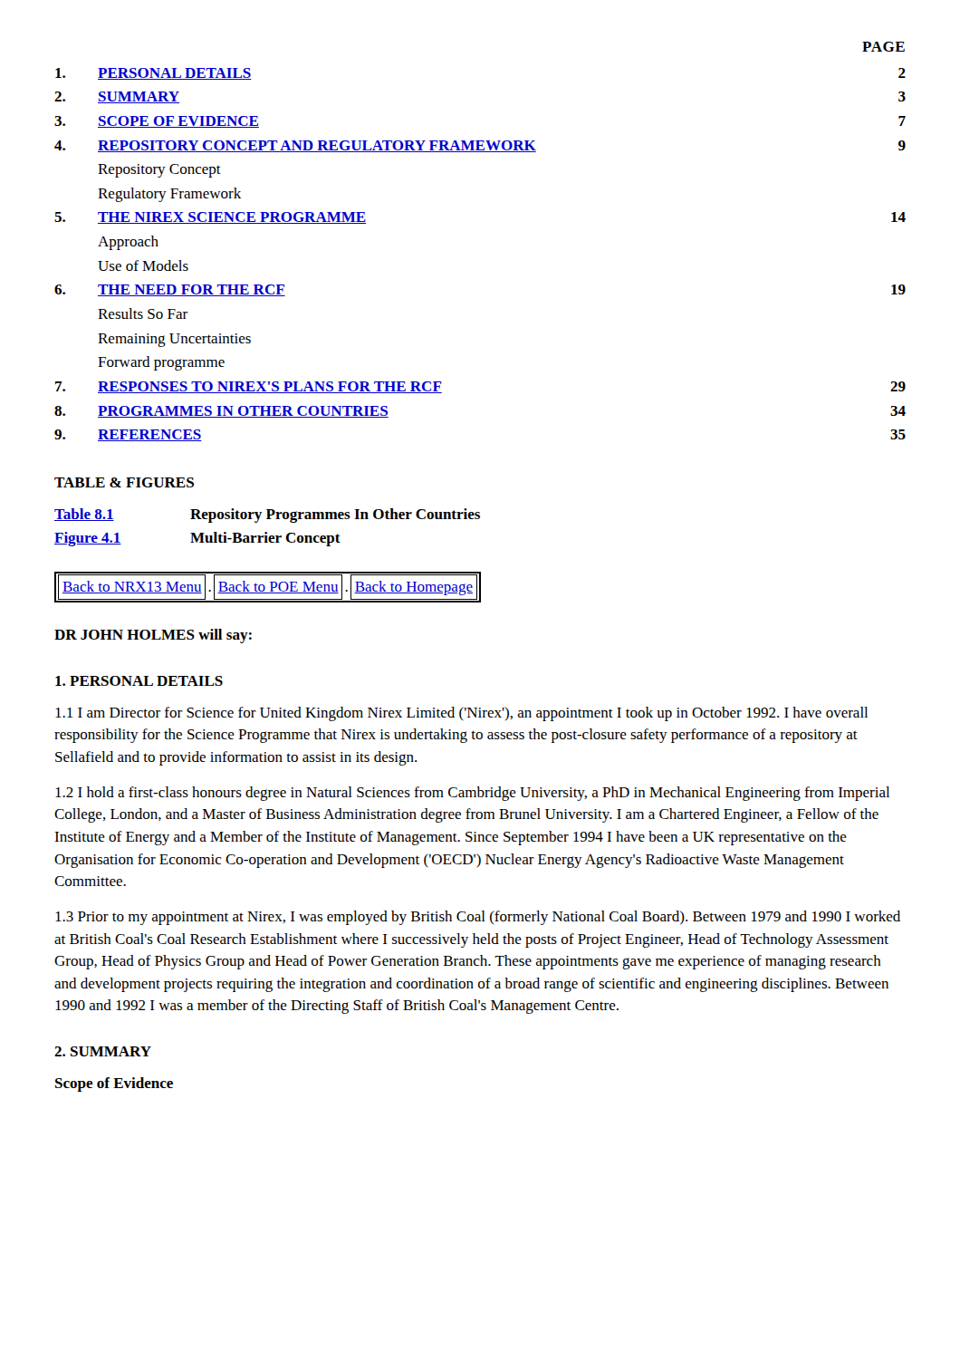PAGE
| 1. | PERSONAL DETAILS | 2 |
| 2. | SUMMARY | 3 |
| 3. | SCOPE OF EVIDENCE | 7 |
| 4. | REPOSITORY CONCEPT AND REGULATORY FRAMEWORK | 9 |
| | Repository Concept | |
| | Regulatory Framework | |
| 5. | THE NIREX SCIENCE PROGRAMME | 14 |
| | Approach | |
| | Use of Models | |
| 6. | THE NEED FOR THE RCF | 19 |
| | Results So Far | |
| | Remaining Uncertainties | |
| | Forward programme | |
| 7. | RESPONSES TO NIREX'S PLANS FOR THE RCF | 29 |
| 8. | PROGRAMMES IN OTHER COUNTRIES | 34 |
| 9. | REFERENCES | 35 |
TABLE & FIGURES
| Table 8.1 | Repository Programmes In Other Countries |
| Figure 4.1 | Multi-Barrier Concept |
Back to NRX13 Menu. Back to POE Menu. Back to Homepage
DR JOHN HOLMES will say:
1. PERSONAL DETAILS
1.1 I am Director for Science for United Kingdom Nirex Limited ('Nirex'), an appointment I took up in October 1992. I have overall responsibility for the Science Programme that Nirex is undertaking to assess the post-closure safety performance of a repository at Sellafield and to provide information to assist in its design.
1.2 I hold a first-class honours degree in Natural Sciences from Cambridge University, a PhD in Mechanical Engineering from Imperial College, London, and a Master of Business Administration degree from Brunel University. I am a Chartered Engineer, a Fellow of the Institute of Energy and a Member of the Institute of Management. Since September 1994 I have been a UK representative on the Organisation for Economic Co-operation and Development ('OECD') Nuclear Energy Agency's Radioactive Waste Management Committee.
1.3 Prior to my appointment at Nirex, I was employed by British Coal (formerly National Coal Board). Between 1979 and 1990 I worked at British Coal's Coal Research Establishment where I successively held the posts of Project Engineer, Head of Technology Assessment Group, Head of Physics Group and Head of Power Generation Branch. These appointments gave me experience of managing research and development projects requiring the integration and coordination of a broad range of scientific and engineering disciplines. Between 1990 and 1992 I was a member of the Directing Staff of British Coal's Management Centre.
2. SUMMARY
Scope of Evidence